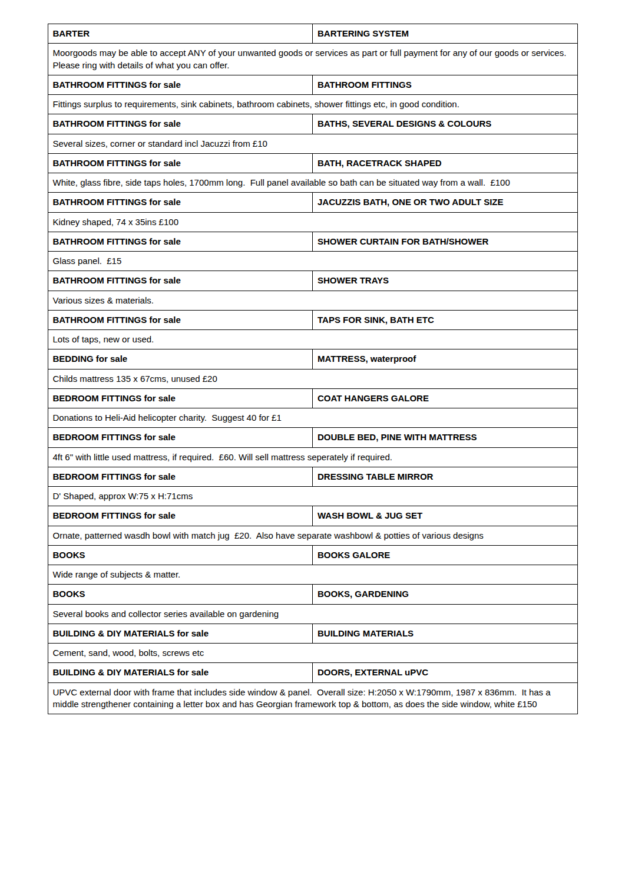| BARTER | BARTERING SYSTEM |
| Moorgoods may be able to accept ANY of your unwanted goods or services as part or full payment for any of our goods or services. Please ring with details of what you can offer. |
| BATHROOM FITTINGS for sale | BATHROOM FITTINGS |
| Fittings surplus to requirements, sink cabinets, bathroom cabinets, shower fittings etc, in good condition. |
| BATHROOM FITTINGS for sale | BATHS, SEVERAL DESIGNS & COLOURS |
| Several sizes, corner or standard incl Jacuzzi from £10 |
| BATHROOM FITTINGS for sale | BATH, RACETRACK SHAPED |
| White, glass fibre, side taps holes, 1700mm long. Full panel available so bath can be situated way from a wall. £100 |
| BATHROOM FITTINGS for sale | JACUZZIS BATH, ONE OR TWO ADULT SIZE |
| Kidney shaped, 74 x 35ins £100 |
| BATHROOM FITTINGS for sale | SHOWER CURTAIN FOR BATH/SHOWER |
| Glass panel. £15 |
| BATHROOM FITTINGS for sale | SHOWER TRAYS |
| Various sizes & materials. |
| BATHROOM FITTINGS for sale | TAPS FOR SINK, BATH ETC |
| Lots of taps, new or used. |
| BEDDING for sale | MATTRESS, waterproof |
| Childs mattress 135 x 67cms, unused £20 |
| BEDROOM FITTINGS for sale | COAT HANGERS GALORE |
| Donations to Heli-Aid helicopter charity. Suggest 40 for £1 |
| BEDROOM FITTINGS for sale | DOUBLE BED, PINE WITH MATTRESS |
| 4ft 6" with little used mattress, if required. £60. Will sell mattress seperately if required. |
| BEDROOM FITTINGS for sale | DRESSING TABLE MIRROR |
| D' Shaped, approx W:75 x H:71cms |
| BEDROOM FITTINGS for sale | WASH BOWL & JUG SET |
| Ornate, patterned wasdh bowl with match jug £20. Also have separate washbowl & potties of various designs |
| BOOKS | BOOKS GALORE |
| Wide range of subjects & matter. |
| BOOKS | BOOKS, GARDENING |
| Several books and collector series available on gardening |
| BUILDING & DIY MATERIALS for sale | BUILDING MATERIALS |
| Cement, sand, wood, bolts, screws etc |
| BUILDING & DIY MATERIALS for sale | DOORS, EXTERNAL uPVC |
| UPVC external door with frame that includes side window & panel. Overall size: H:2050 x W:1790mm, 1987 x 836mm. It has a middle strengthener containing a letter box and has Georgian framework top & bottom, as does the side window, white £150 |